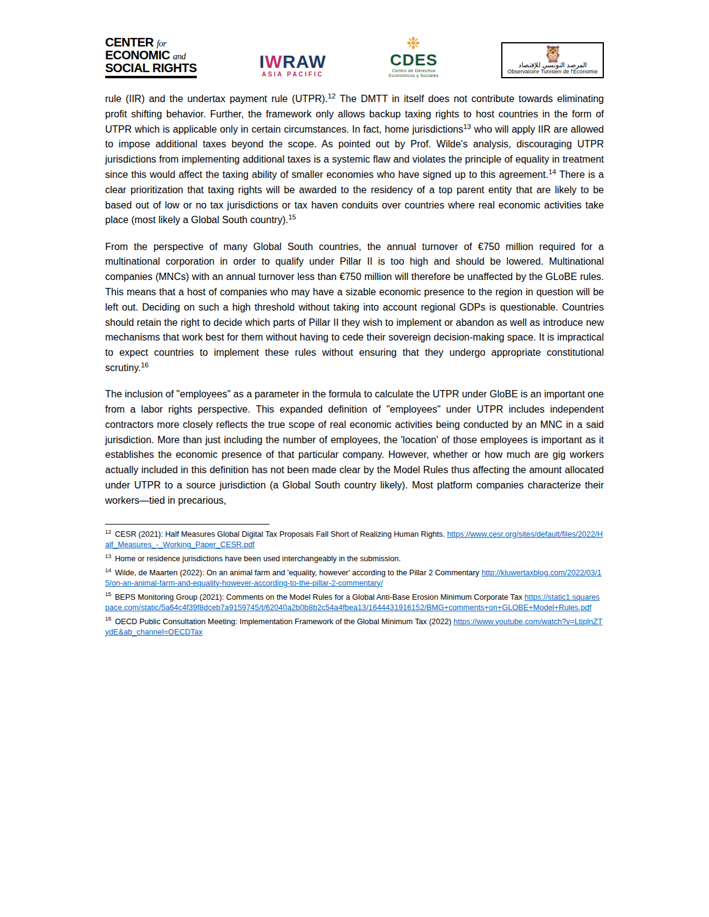CENTER for
ECONOMIC and
SOCIAL RIGHTS
IWRAW
ASIA PACIFIC
❉
CDES
Centro de Derechos
Económicos y Sociales
🦉
المرصد التونسي للإقتصاد
Observatoire Tunisien de l'Economie
rule (IIR) and the undertax payment rule (UTPR).12 The DMTT in itself does not contribute towards eliminating profit shifting behavior. Further, the framework only allows backup taxing rights to host countries in the form of UTPR which is applicable only in certain circumstances. In fact, home jurisdictions13 who will apply IIR are allowed to impose additional taxes beyond the scope. As pointed out by Prof. Wilde's analysis, discouraging UTPR jurisdictions from implementing additional taxes is a systemic flaw and violates the principle of equality in treatment since this would affect the taxing ability of smaller economies who have signed up to this agreement.14 There is a clear prioritization that taxing rights will be awarded to the residency of a top parent entity that are likely to be based out of low or no tax jurisdictions or tax haven conduits over countries where real economic activities take place (most likely a Global South country).15
From the perspective of many Global South countries, the annual turnover of €750 million required for a multinational corporation in order to qualify under Pillar II is too high and should be lowered. Multinational companies (MNCs) with an annual turnover less than €750 million will therefore be unaffected by the GLoBE rules. This means that a host of companies who may have a sizable economic presence to the region in question will be left out. Deciding on such a high threshold without taking into account regional GDPs is questionable. Countries should retain the right to decide which parts of Pillar II they wish to implement or abandon as well as introduce new mechanisms that work best for them without having to cede their sovereign decision-making space. It is impractical to expect countries to implement these rules without ensuring that they undergo appropriate constitutional scrutiny.16
The inclusion of "employees" as a parameter in the formula to calculate the UTPR under GloBE is an important one from a labor rights perspective. This expanded definition of "employees" under UTPR includes independent contractors more closely reflects the true scope of real economic activities being conducted by an MNC in a said jurisdiction. More than just including the number of employees, the 'location' of those employees is important as it establishes the economic presence of that particular company. However, whether or how much are gig workers actually included in this definition has not been made clear by the Model Rules thus affecting the amount allocated under UTPR to a source jurisdiction (a Global South country likely). Most platform companies characterize their workers—tied in precarious,
12 CESR (2021): Half Measures Global Digital Tax Proposals Fall Short of Realizing Human Rights. https://www.cesr.org/sites/default/files/2022/Half_Measures_-_Working_Paper_CESR.pdf
13 Home or residence jurisdictions have been used interchangeably in the submission.
14 Wilde, de Maarten (2022): On an animal farm and 'equality, however' according to the Pillar 2 Commentary http://kluwertaxblog.com/2022/03/15/on-an-animal-farm-and-equality-however-according-to-the-pillar-2-commentary/
15 BEPS Monitoring Group (2021): Comments on the Model Rules for a Global Anti-Base Erosion Minimum Corporate Tax https://static1.squarespace.com/static/5a64c4f39f8dceb7a9159745/t/62040a2b0b8b2c54a4fbea13/1644431916152/BMG+comments+on+GLOBE+Model+Rules.pdf
16 OECD Public Consultation Meeting: Implementation Framework of the Global Minimum Tax (2022) https://www.youtube.com/watch?v=LtjplnZTydE&ab_channel=OECDTax